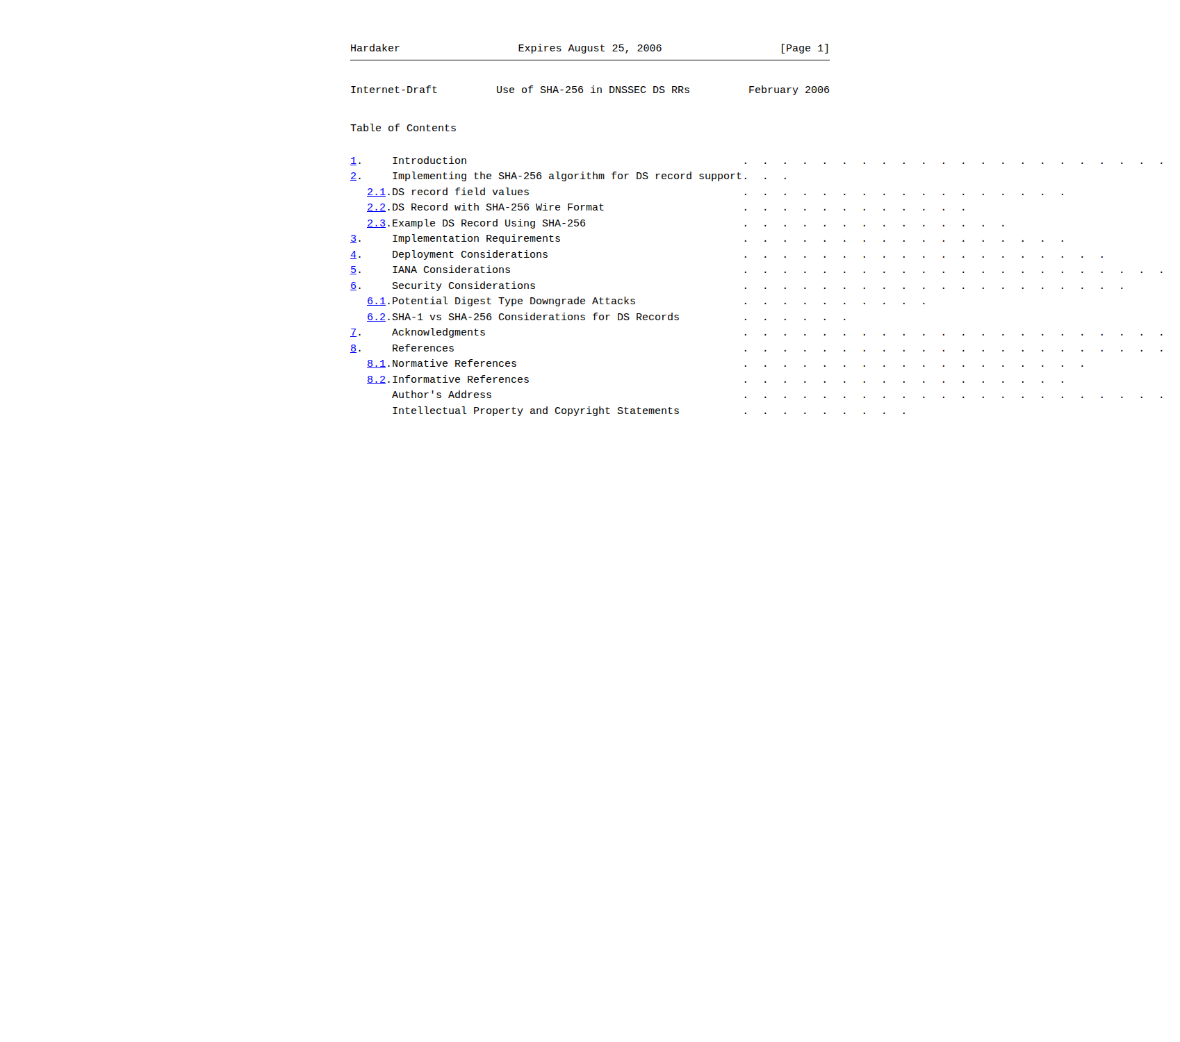Hardaker Expires August 25, 2006 [Page 1]
Internet-Draft Use of SHA-256 in DNSSEC DS RRs February 2006
Table of Contents
| 1 . | Introduction | . . . . . . . . . . . . . . . . . . . . . . . . . | 3 |
| 2 . | Implementing the SHA-256 algorithm for DS record support | . . . | 3 |
| 2.1 . | DS record field values | . . . . . . . . . . . . . . . . . | 3 |
| 2.2 . | DS Record with SHA-256 Wire Format | . . . . . . . . . . . . | 3 |
| 2.3 . | Example DS Record Using SHA-256 | . . . . . . . . . . . . . . | 4 |
| 3 . | Implementation Requirements | . . . . . . . . . . . . . . . . . | 4 |
| 4 . | Deployment Considerations | . . . . . . . . . . . . . . . . . . . | 4 |
| 5 . | IANA Considerations | . . . . . . . . . . . . . . . . . . . . . . | 5 |
| 6 . | Security Considerations | . . . . . . . . . . . . . . . . . . . . | 5 |
| 6.1 . | Potential Digest Type Downgrade Attacks | . . . . . . . . . . | 5 |
| 6.2 . | SHA-1 vs SHA-256 Considerations for DS Records | . . . . . . | 6 |
| 7 . | Acknowledgments | . . . . . . . . . . . . . . . . . . . . . . . . | 6 |
| 8 . | References | . . . . . . . . . . . . . . . . . . . . . . . . . . | 7 |
| 8.1 . | Normative References | . . . . . . . . . . . . . . . . . . | 7 |
| 8.2 . | Informative References | . . . . . . . . . . . . . . . . . | 7 |
| | Author's Address | . . . . . . . . . . . . . . . . . . . . . . . . . | 8 |
| | Intellectual Property and Copyright Statements | . . . . . . . . . | 9 |